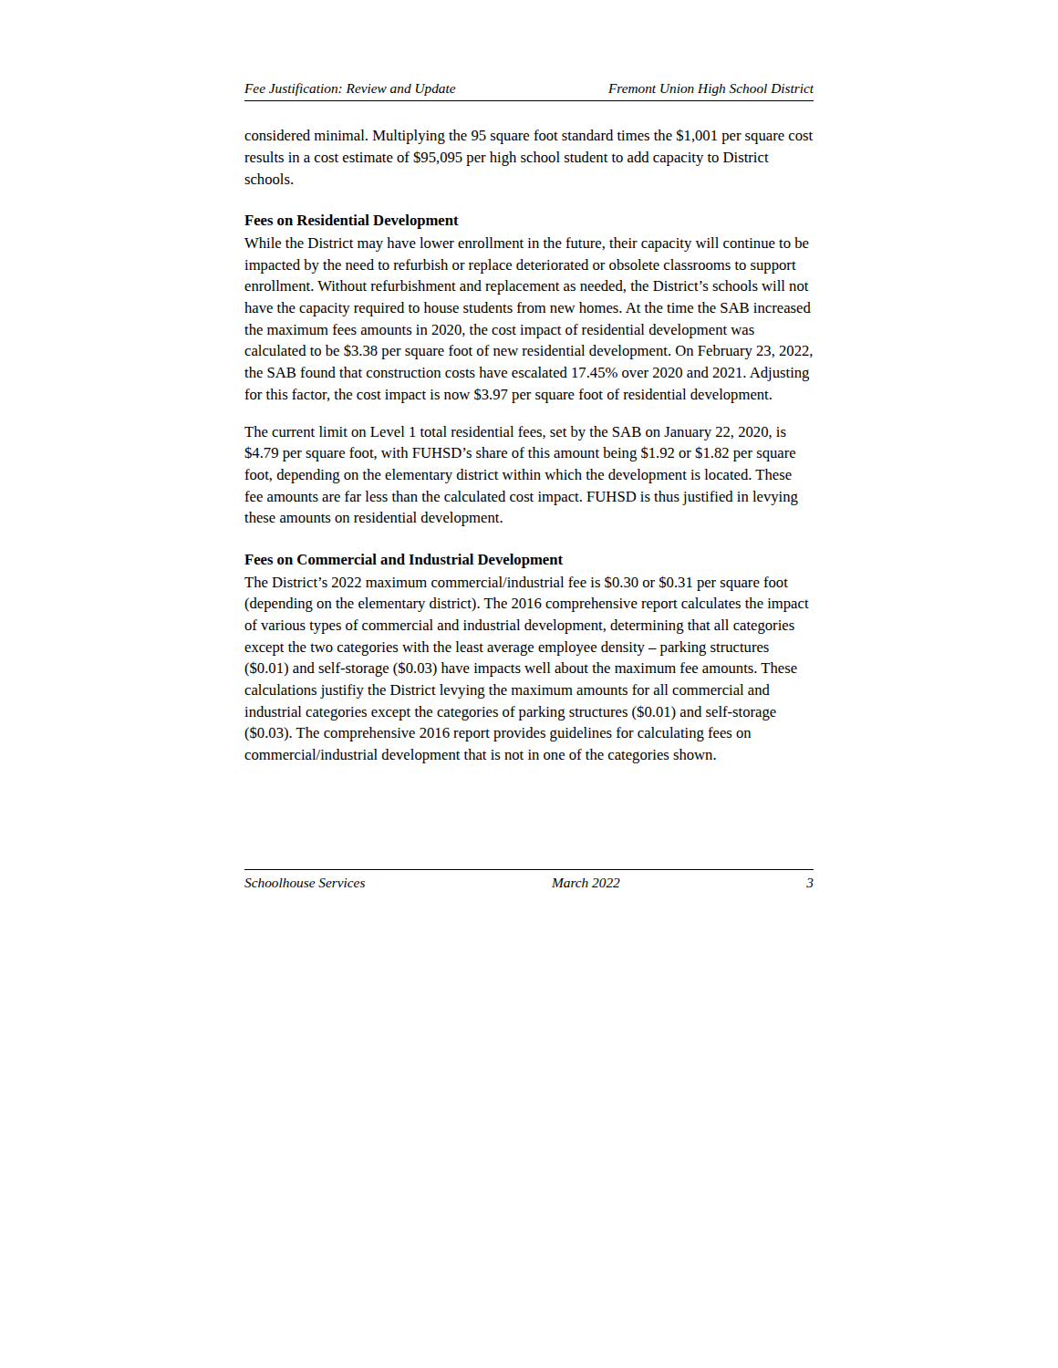Fee Justification: Review and Update Fremont Union High School District
considered minimal. Multiplying the 95 square foot standard times the $1,001 per square cost results in a cost estimate of $95,095 per high school student to add capacity to District schools.
Fees on Residential Development
While the District may have lower enrollment in the future, their capacity will continue to be impacted by the need to refurbish or replace deteriorated or obsolete classrooms to support enrollment. Without refurbishment and replacement as needed, the District’s schools will not have the capacity required to house students from new homes. At the time the SAB increased the maximum fees amounts in 2020, the cost impact of residential development was calculated to be $3.38 per square foot of new residential development. On February 23, 2022, the SAB found that construction costs have escalated 17.45% over 2020 and 2021. Adjusting for this factor, the cost impact is now $3.97 per square foot of residential development.
The current limit on Level 1 total residential fees, set by the SAB on January 22, 2020, is $4.79 per square foot, with FUHSD’s share of this amount being $1.92 or $1.82 per square foot, depending on the elementary district within which the development is located. These fee amounts are far less than the calculated cost impact. FUHSD is thus justified in levying these amounts on residential development.
Fees on Commercial and Industrial Development
The District’s 2022 maximum commercial/industrial fee is $0.30 or $0.31 per square foot (depending on the elementary district). The 2016 comprehensive report calculates the impact of various types of commercial and industrial development, determining that all categories except the two categories with the least average employee density – parking structures ($0.01) and self-storage ($0.03) have impacts well about the maximum fee amounts. These calculations justifiy the District levying the maximum amounts for all commercial and industrial categories except the categories of parking structures ($0.01) and self-storage ($0.03). The comprehensive 2016 report provides guidelines for calculating fees on commercial/industrial development that is not in one of the categories shown.
Schoolhouse Services March 2022 3